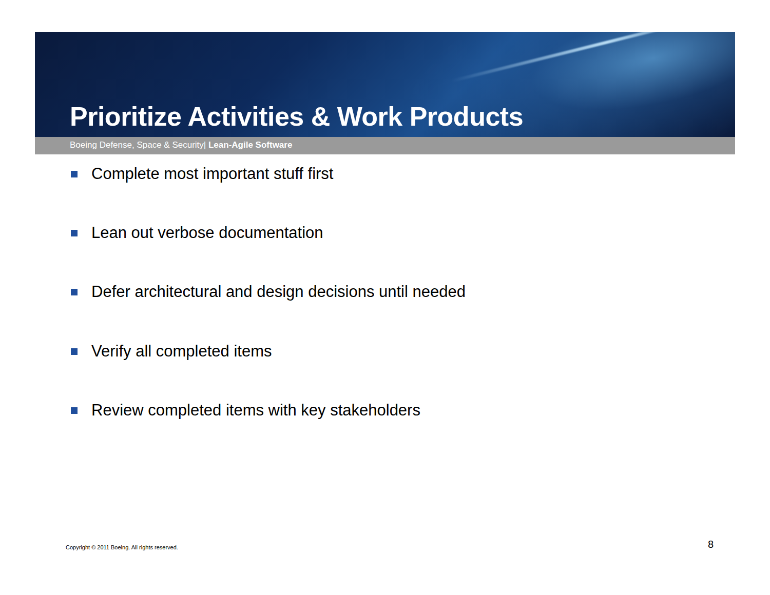Prioritize Activities & Work Products
Boeing Defense, Space & Security| Lean-Agile Software
Complete most important stuff first
Lean out verbose documentation
Defer architectural and design decisions until needed
Verify all completed items
Review completed items with key stakeholders
Copyright © 2011 Boeing. All rights reserved.
8